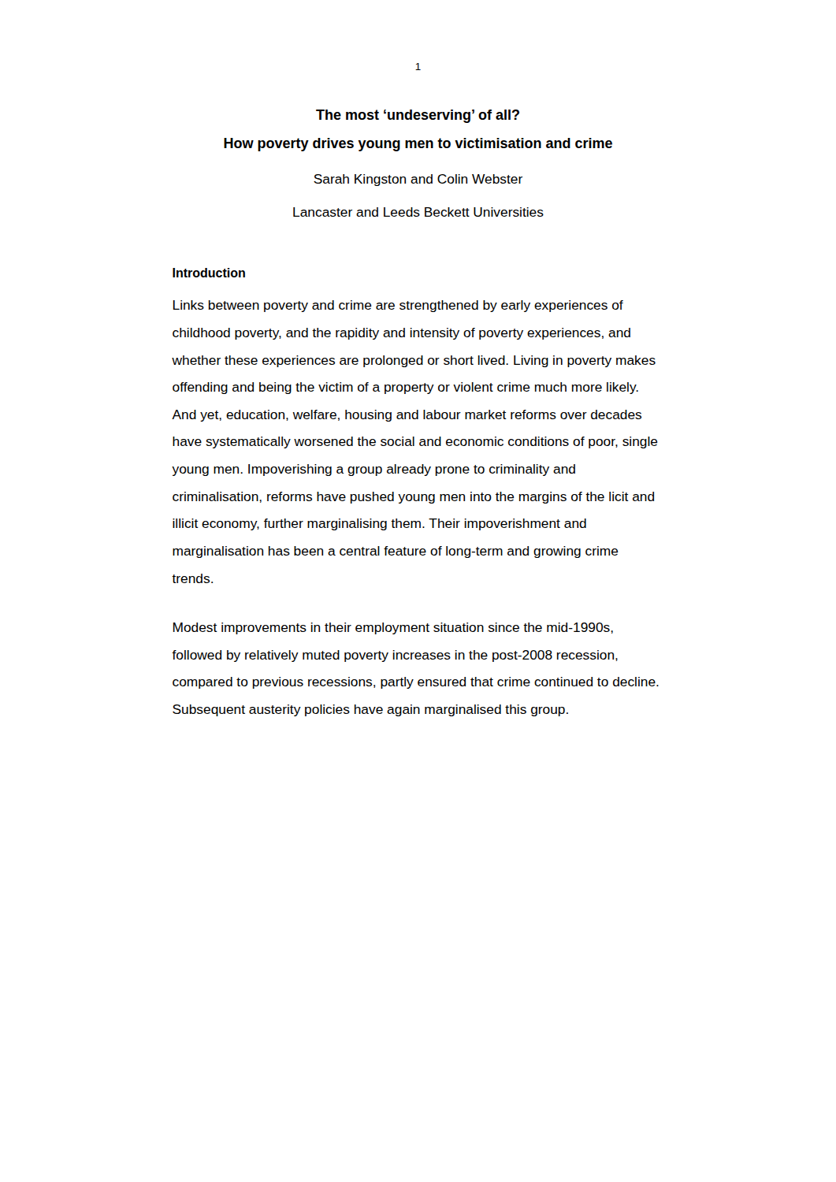1
The most ‘undeserving’ of all? How poverty drives young men to victimisation and crime
Sarah Kingston and Colin Webster
Lancaster and Leeds Beckett Universities
Introduction
Links between poverty and crime are strengthened by early experiences of childhood poverty, and the rapidity and intensity of poverty experiences, and whether these experiences are prolonged or short lived. Living in poverty makes offending and being the victim of a property or violent crime much more likely. And yet, education, welfare, housing and labour market reforms over decades have systematically worsened the social and economic conditions of poor, single young men. Impoverishing a group already prone to criminality and criminalisation, reforms have pushed young men into the margins of the licit and illicit economy, further marginalising them. Their impoverishment and marginalisation has been a central feature of long-term and growing crime trends.
Modest improvements in their employment situation since the mid-1990s, followed by relatively muted poverty increases in the post-2008 recession, compared to previous recessions, partly ensured that crime continued to decline. Subsequent austerity policies have again marginalised this group.